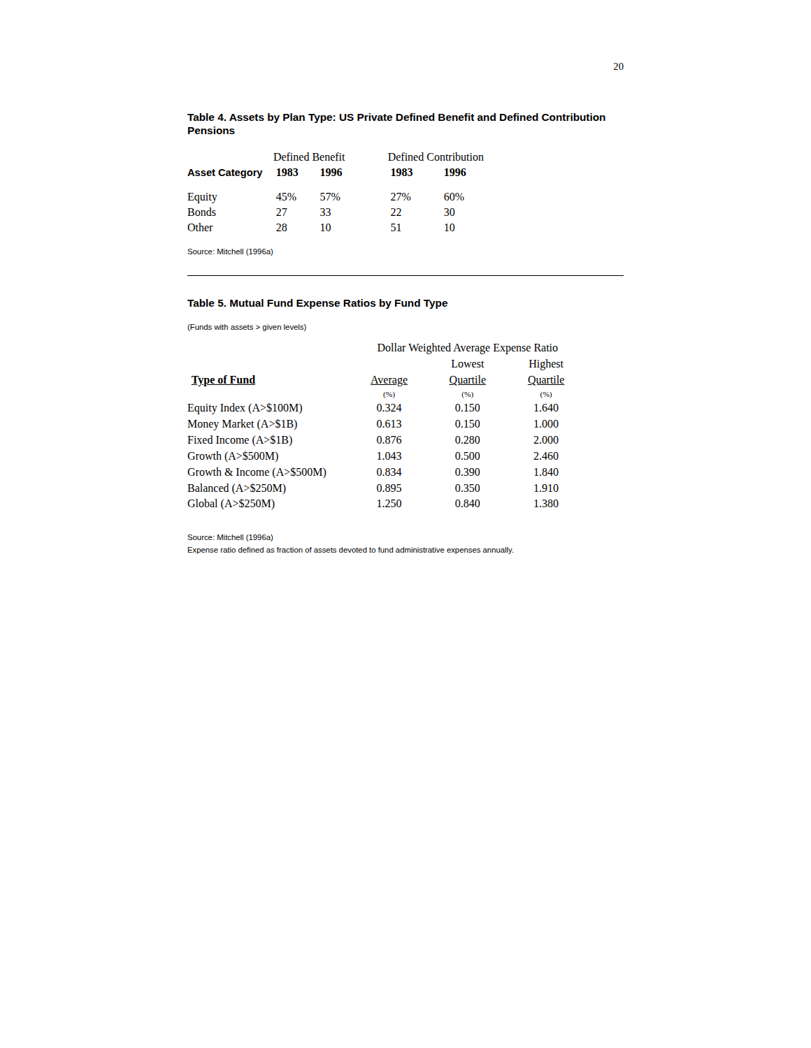20
Table 4. Assets by Plan Type: US Private Defined Benefit and Defined Contribution Pensions
| | Defined Benefit | | Defined Contribution |
| Asset Category | 1983 | 1996 | | 1983 | 1996 |
| Equity | 45% | 57% | | 27% | 60% |
| Bonds | 27 | 33 | | 22 | 30 |
| Other | 28 | 10 | | 51 | 10 |
Source: Mitchell (1996a)
Table 5. Mutual Fund Expense Ratios by Fund Type
(Funds with assets > given levels)
| | Dollar Weighted Average Expense Ratio |
| | | Lowest | Highest |
| Type of Fund | Average | Quartile | Quartile |
| | (%) | (%) | (%) |
| Equity Index (A>$100M) | 0.324 | 0.150 | 1.640 |
| Money Market (A>$1B) | 0.613 | 0.150 | 1.000 |
| Fixed Income (A>$1B) | 0.876 | 0.280 | 2.000 |
| Growth (A>$500M) | 1.043 | 0.500 | 2.460 |
| Growth & Income (A>$500M) | 0.834 | 0.390 | 1.840 |
| Balanced (A>$250M) | 0.895 | 0.350 | 1.910 |
| Global (A>$250M) | 1.250 | 0.840 | 1.380 |
Source: Mitchell (1996a)
Expense ratio defined as fraction of assets devoted to fund administrative expenses annually.